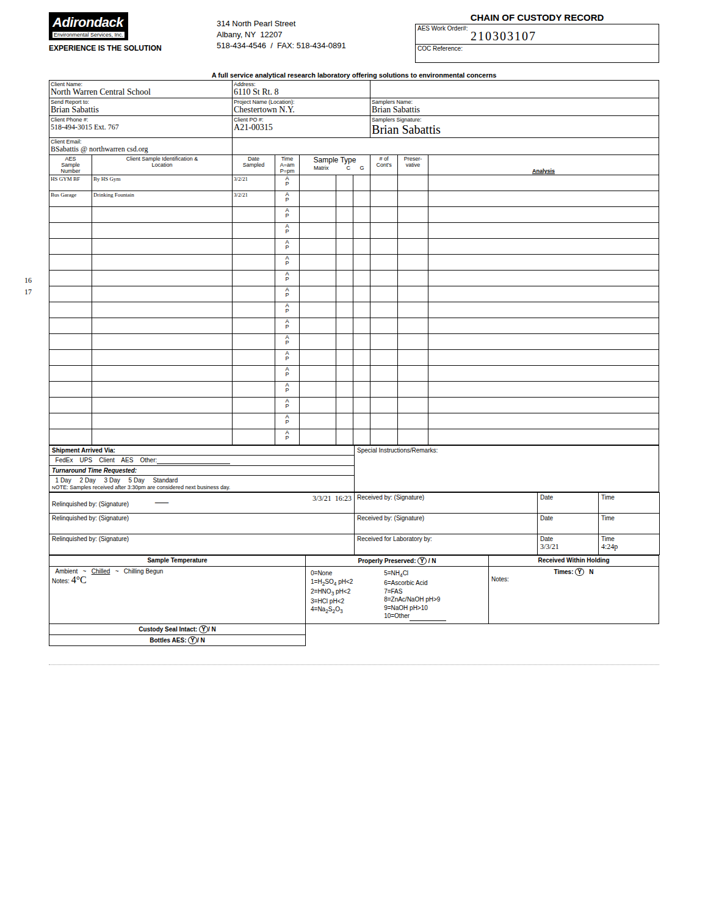Adirondack
Environmental Services, Inc.
EXPERIENCE IS THE SOLUTION
314 North Pearl Street
Albany, NY 12207
518-434-4546 / FAX: 518-434-0891
CHAIN OF CUSTODY RECORD
AES Work Order#: 210303107
COC Reference:
A full service analytical research laboratory offering solutions to environmental concerns
| Client Name: North Warren Central School | Address: 6110 St Rt. 8 | |
| Send Report to: Brian Sabattis | Project Name (Location): Chestertown N.Y. | Samplers Name: Brian Sabattis |
| Client Phone #: 518-494-3015 Ext. 767 | Client PO #: A21-00315 | Samplers Signature: Brian Sabattis |
| Client Email: BSabattis @ northwarren csd.org | |
| AES Sample Number | Client Sample Identification & Location | Date Sampled | Time A=am P=pm | Sample Type / Matrix / C / G / | # of Cont's | Preser- vative | Analysis |
| HS GYM BF | By HS Gym | 3/2/21 | A P | | | | | | |
| Bus Garage | Drinking Fountain | 3/2/21 | A P | | | | | | |
| | | | A P | | | | | | |
| | | | A P | | | | | | |
| | | | A P | | | | | | |
| | | | A P | | | | | | |
| | | | A P | | | | | | |
| | | | A P | | | | | | |
| | | | A P | | | | | | |
| | | | A P | | | | | | |
| | | | A P | | | | | | |
| | | | A P | | | | | | |
| | | | A P | | | | | | |
| | | | A P | | | | | | |
| | | | A P | | | | | | |
| | | | A P | | | | | | |
| | | | A P | | | | | | |
| Shipment Arrived Via: | Special Instructions/Remarks: |
| FedEx UPS Client AES Other: |
| Turnaround Time Requested: |
| 1 Day 2 Day 3 Day 5 Day Standard N OTE: Samples received after 3:30pm are considered next business day. |
| Relinquished by: (Signature) — 3/3/21 16:23 | Received by: (Signature) | Date | Time |
| Relinquished by: (Signature) | Received by: (Signature) | Date | Time |
| Relinquished by: (Signature) | Received for Laboratory by: | Date 3/3/21 | Time 4:24p |
| Sample Temperature | Properly Preserved: Y / N | Received Within Holding |
| Ambient ~ Chilled ~ Chilling Begun Notes: 4°C | / 0=None 1=H 2 SO 4 pH<2 2=HNO 3 pH<2 3=HCl pH<2 4=Na 2 S 2 O 3 / 5=NH 4 Cl 6=Ascorbic Acid 7=FAS 8=ZnAc/NaOH pH>9 9=NaOH pH>10 10=Other / | Times: Y N Notes: |
| Custody Seal Intact: Y / N | | |
| Bottles AES: Y / N | | |
16
17